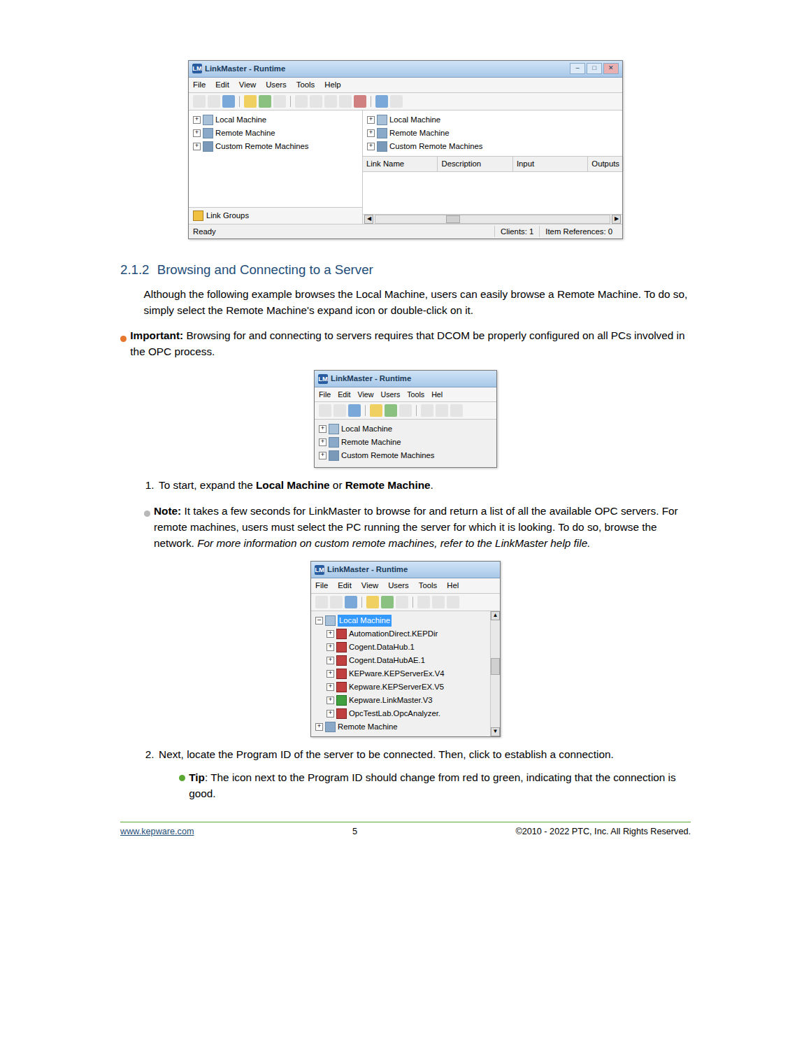LM LinkMaster - Runtime
–□✕
File Edit View Users Tools Help
+ Local Machine
+ Remote Machine
+ Custom Remote Machines
Link Groups
+ Local Machine
+ Remote Machine
+ Custom Remote Machines
Link Name
Description
Input
Outputs
◀ ▶
Ready
Clients: 1
Item References: 0
2.1.2 Browsing and Connecting to a Server
Although the following example browses the Local Machine, users can easily browse a Remote Machine. To do so, simply select the Remote Machine's expand icon or double-click on it.
Important: Browsing for and connecting to servers requires that DCOM be properly configured on all PCs involved in the OPC process.
LM LinkMaster - Runtime
File Edit View Users Tools Hel
+ Local Machine
+ Remote Machine
+ Custom Remote Machines
To start, expand the Local Machine or Remote Machine.
Note: It takes a few seconds for LinkMaster to browse for and return a list of all the available OPC servers. For remote machines, users must select the PC running the server for which it is looking. To do so, browse the network. For more information on custom remote machines, refer to the LinkMaster help file.
LM LinkMaster - Runtime
File Edit View Users Tools Hel
– Local Machine
+ AutomationDirect.KEPDir
+ Cogent.DataHub.1
+ Cogent.DataHubAE.1
+ KEPware.KEPServerEx.V4
+ Kepware.KEPServerEX.V5
+ Kepware.LinkMaster.V3
+ OpcTestLab.OpcAnalyzer.
+ Remote Machine
▲ ▼
Next, locate the Program ID of the server to be connected. Then, click to establish a connection.
Tip: The icon next to the Program ID should change from red to green, indicating that the connection is good.
www.kepware.com 5 ©2010 - 2022 PTC, Inc. All Rights Reserved.